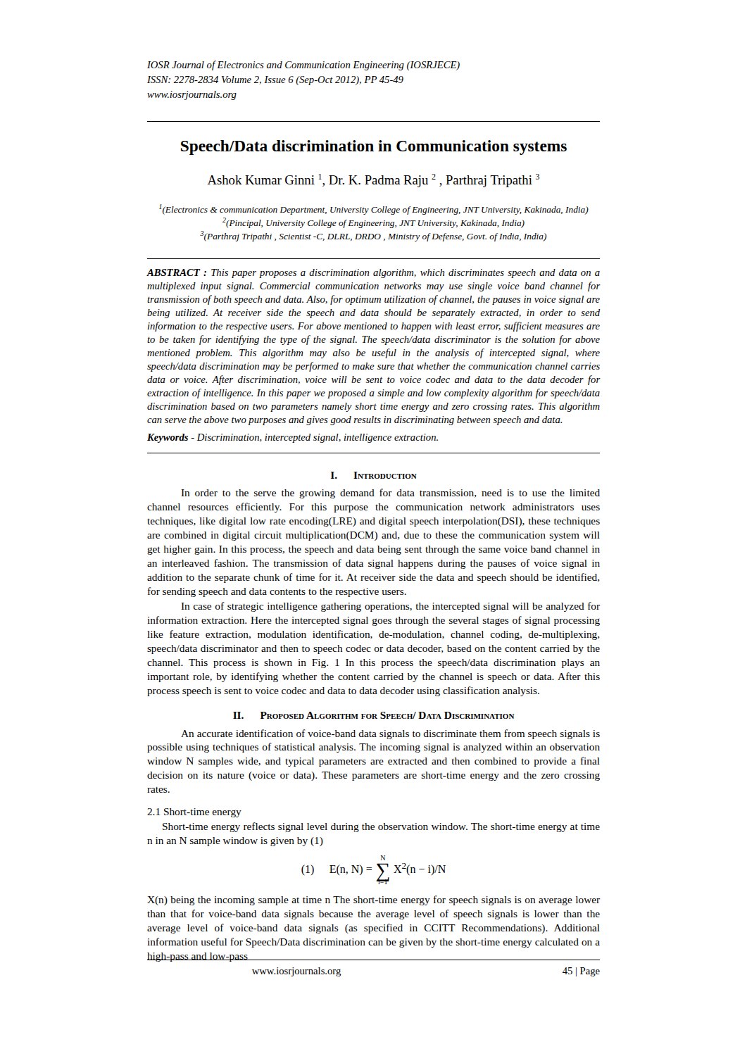IOSR Journal of Electronics and Communication Engineering (IOSRJECE)
ISSN: 2278-2834 Volume 2, Issue 6 (Sep-Oct 2012), PP 45-49
www.iosrjournals.org
Speech/Data discrimination in Communication systems
Ashok Kumar Ginni 1, Dr. K. Padma Raju 2 , Parthraj Tripathi 3
1(Electronics & communication Department, University College of Engineering, JNT University, Kakinada, India)
2(Pincipal, University College of Engineering, JNT University, Kakinada, India)
3(Parthraj Tripathi , Scientist -C, DLRL, DRDO , Ministry of Defense, Govt. of India, India)
ABSTRACT : This paper proposes a discrimination algorithm, which discriminates speech and data on a multiplexed input signal. Commercial communication networks may use single voice band channel for transmission of both speech and data. Also, for optimum utilization of channel, the pauses in voice signal are being utilized. At receiver side the speech and data should be separately extracted, in order to send information to the respective users. For above mentioned to happen with least error, sufficient measures are to be taken for identifying the type of the signal. The speech/data discriminator is the solution for above mentioned problem. This algorithm may also be useful in the analysis of intercepted signal, where speech/data discrimination may be performed to make sure that whether the communication channel carries data or voice. After discrimination, voice will be sent to voice codec and data to the data decoder for extraction of intelligence. In this paper we proposed a simple and low complexity algorithm for speech/data discrimination based on two parameters namely short time energy and zero crossing rates. This algorithm can serve the above two purposes and gives good results in discriminating between speech and data.
Keywords - Discrimination, intercepted signal, intelligence extraction.
I. Introduction
In order to the serve the growing demand for data transmission, need is to use the limited channel resources efficiently. For this purpose the communication network administrators uses techniques, like digital low rate encoding(LRE) and digital speech interpolation(DSI), these techniques are combined in digital circuit multiplication(DCM) and, due to these the communication system will get higher gain. In this process, the speech and data being sent through the same voice band channel in an interleaved fashion. The transmission of data signal happens during the pauses of voice signal in addition to the separate chunk of time for it. At receiver side the data and speech should be identified, for sending speech and data contents to the respective users.
In case of strategic intelligence gathering operations, the intercepted signal will be analyzed for information extraction. Here the intercepted signal goes through the several stages of signal processing like feature extraction, modulation identification, de-modulation, channel coding, de-multiplexing, speech/data discriminator and then to speech codec or data decoder, based on the content carried by the channel. This process is shown in Fig. 1 In this process the speech/data discrimination plays an important role, by identifying whether the content carried by the channel is speech or data. After this process speech is sent to voice codec and data to data decoder using classification analysis.
II. Proposed Algorithm for Speech/ Data Discrimination
An accurate identification of voice-band data signals to discriminate them from speech signals is possible using techniques of statistical analysis. The incoming signal is analyzed within an observation window N samples wide, and typical parameters are extracted and then combined to provide a final decision on its nature (voice or data). These parameters are short-time energy and the zero crossing rates.
2.1 Short-time energy
Short-time energy reflects signal level during the observation window. The short-time energy at time n in an N sample window is given by (1)
(1) E(n, N) = N ∑ i=1 X2(n − i)/N
X(n) being the incoming sample at time n The short-time energy for speech signals is on average lower than that for voice-band data signals because the average level of speech signals is lower than the average level of voice-band data signals (as specified in CCITT Recommendations). Additional information useful for Speech/Data discrimination can be given by the short-time energy calculated on a high-pass and low-pass
www.iosrjournals.org 45 | Page